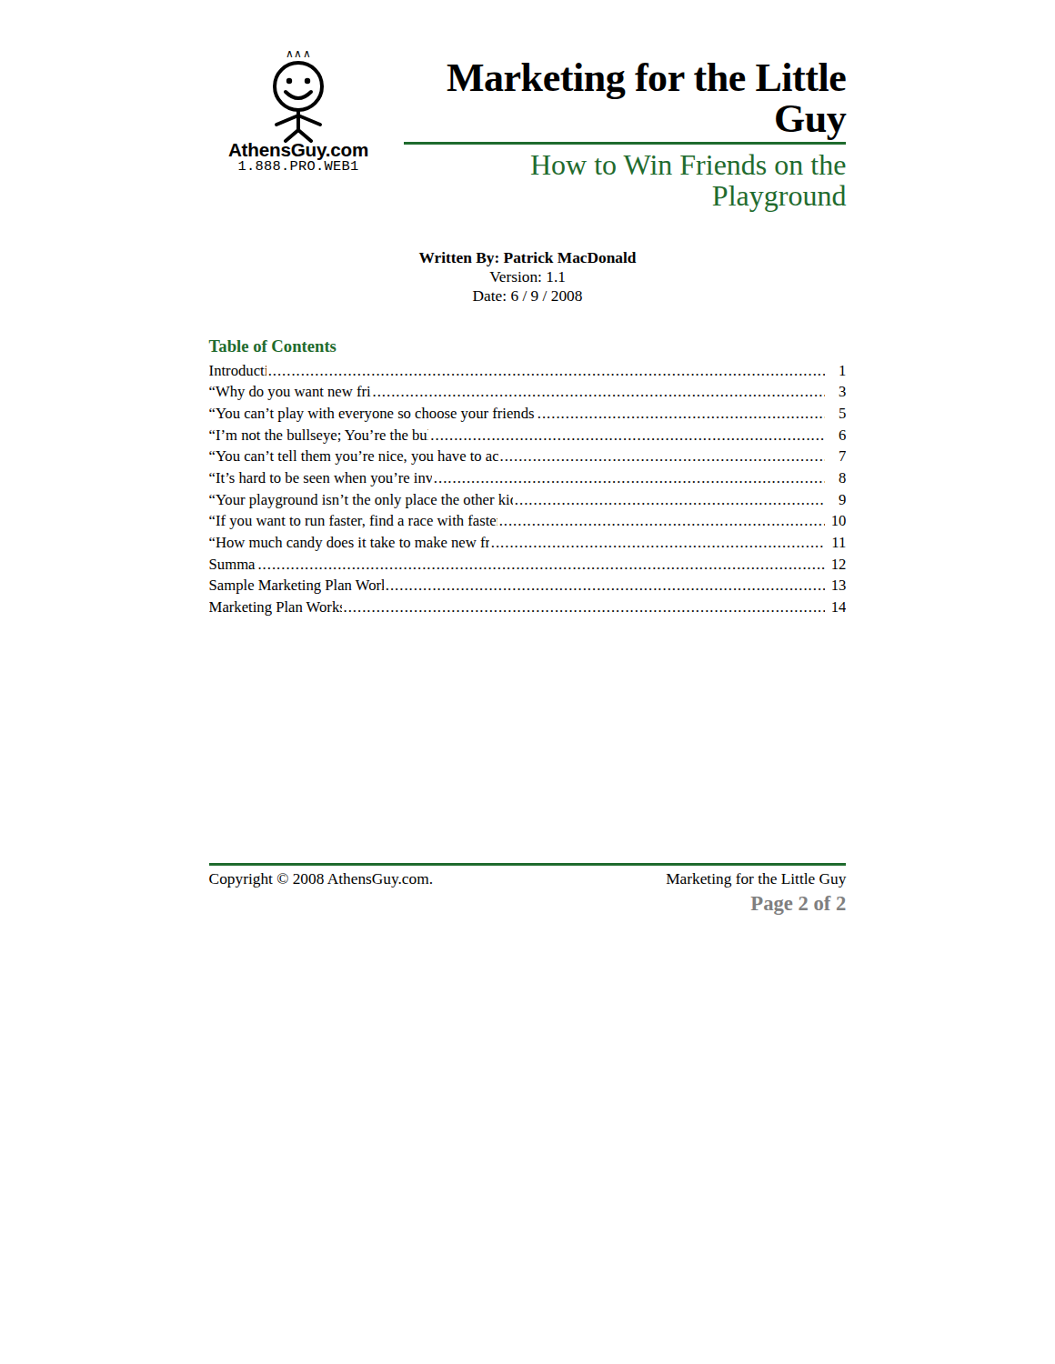∧∧∧
AthensGuy.com
1.888.PRO.WEB1
Marketing for the Little Guy
How to Win Friends on the Playground
Written By: Patrick MacDonald
Version: 1.1
Date: 6 / 9 / 2008
Table of Contents
Introduction........................................................................................................................................................... 1
“Why do you want new friends?”......................................................................................................................... 3
“You can’t play with everyone so choose your friends wisely.”....................................................................... 5
“I’m not the bullseye; You’re the bullseye.”..................................................................................................... 6
“You can’t tell them you’re nice, you have to act nice.“................................................................................ 7
“It’s hard to be seen when you’re invisible.”.................................................................................................... 8
“Your playground isn’t the only place the other kids play.”............................................................................. 9
“If you want to run faster, find a race with faster kids.”................................................................................ 10
“How much candy does it take to make new friends?”................................................................................... 11
Summary....................................................................................................................................................... 12
Sample Marketing Plan Worksheet................................................................................................................. 13
Marketing Plan Worksheet............................................................................................................................. 14
Copyright © 2008 AthensGuy.com.
Marketing for the Little Guy
Page 2 of 2